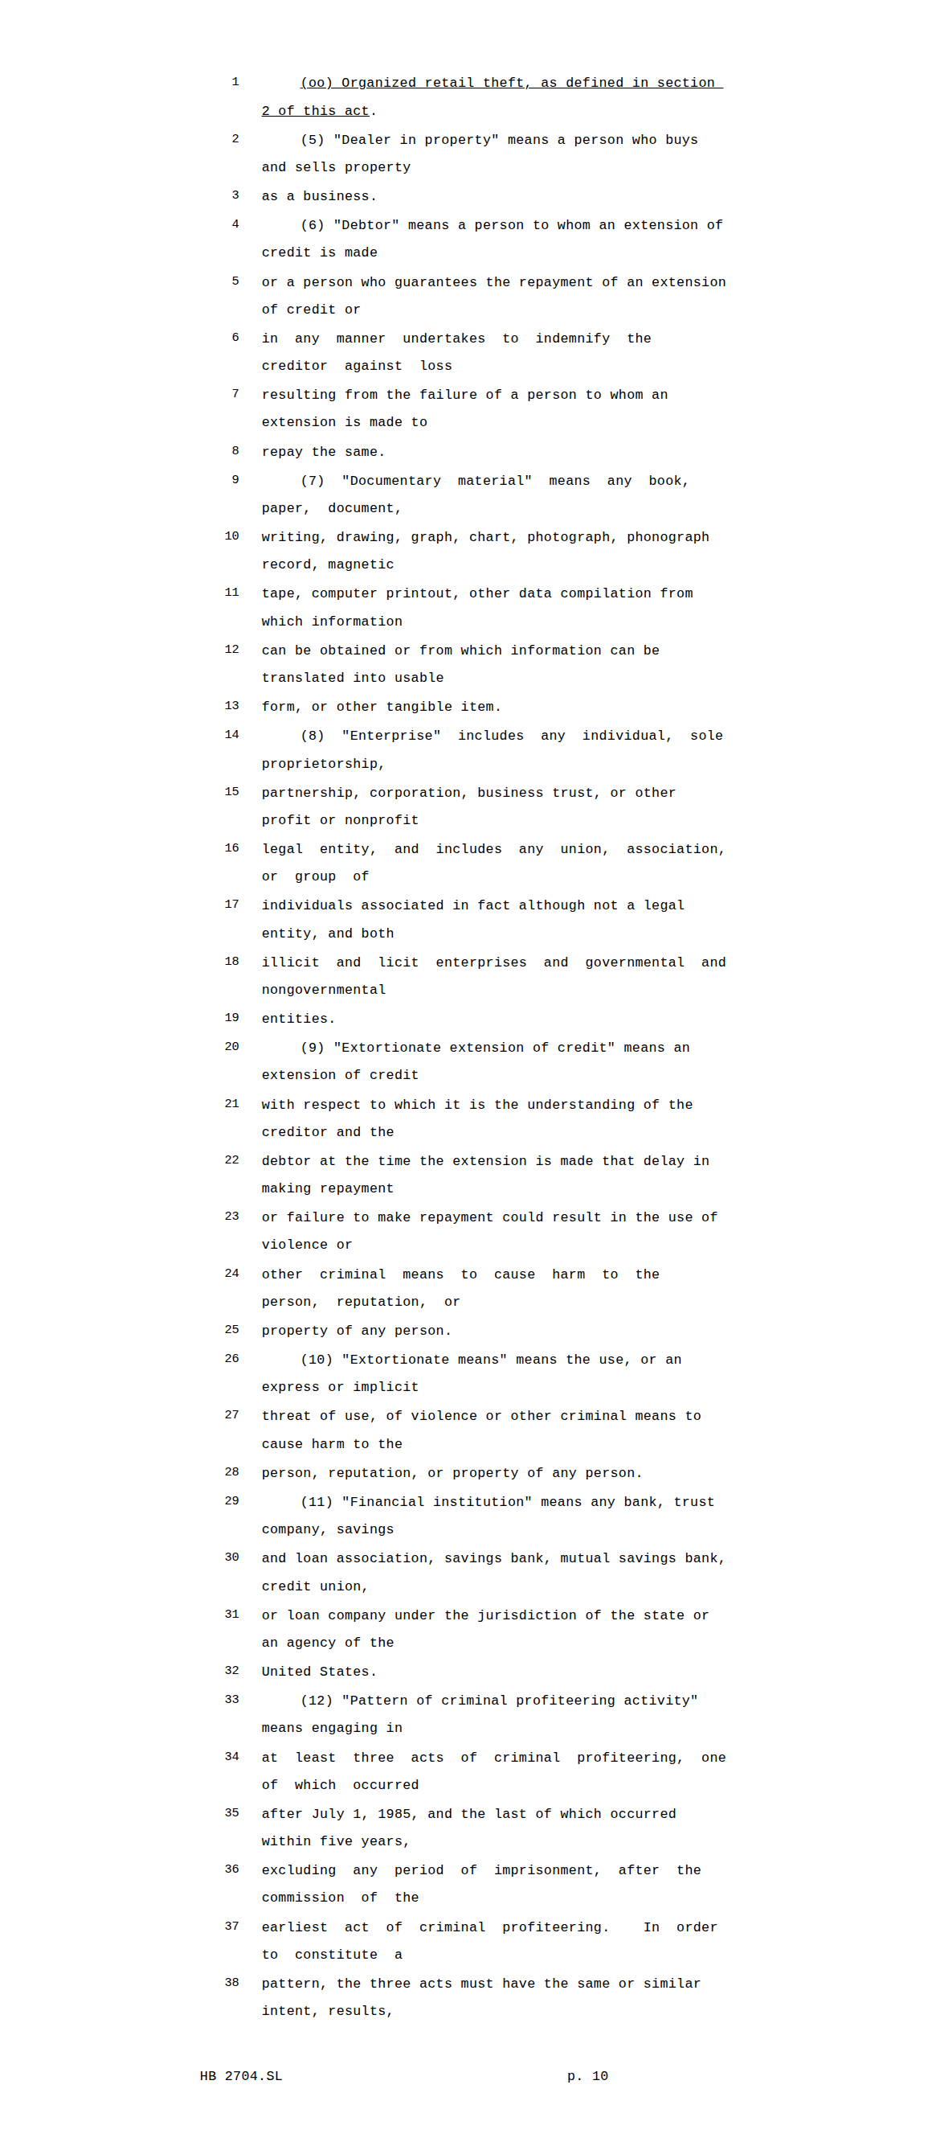| 1 | (oo) Organized retail theft, as defined in section 2 of this act . |
| 2 | (5) "Dealer in property" means a person who buys and sells property |
| 3 | as a business. |
| 4 | (6) "Debtor" means a person to whom an extension of credit is made |
| 5 | or a person who guarantees the repayment of an extension of credit or |
| 6 | in any manner undertakes to indemnify the creditor against loss |
| 7 | resulting from the failure of a person to whom an extension is made to |
| 8 | repay the same. |
| 9 | (7) "Documentary material" means any book, paper, document, |
| 10 | writing, drawing, graph, chart, photograph, phonograph record, magnetic |
| 11 | tape, computer printout, other data compilation from which information |
| 12 | can be obtained or from which information can be translated into usable |
| 13 | form, or other tangible item. |
| 14 | (8) "Enterprise" includes any individual, sole proprietorship, |
| 15 | partnership, corporation, business trust, or other profit or nonprofit |
| 16 | legal entity, and includes any union, association, or group of |
| 17 | individuals associated in fact although not a legal entity, and both |
| 18 | illicit and licit enterprises and governmental and nongovernmental |
| 19 | entities. |
| 20 | (9) "Extortionate extension of credit" means an extension of credit |
| 21 | with respect to which it is the understanding of the creditor and the |
| 22 | debtor at the time the extension is made that delay in making repayment |
| 23 | or failure to make repayment could result in the use of violence or |
| 24 | other criminal means to cause harm to the person, reputation, or |
| 25 | property of any person. |
| 26 | (10) "Extortionate means" means the use, or an express or implicit |
| 27 | threat of use, of violence or other criminal means to cause harm to the |
| 28 | person, reputation, or property of any person. |
| 29 | (11) "Financial institution" means any bank, trust company, savings |
| 30 | and loan association, savings bank, mutual savings bank, credit union, |
| 31 | or loan company under the jurisdiction of the state or an agency of the |
| 32 | United States. |
| 33 | (12) "Pattern of criminal profiteering activity" means engaging in |
| 34 | at least three acts of criminal profiteering, one of which occurred |
| 35 | after July 1, 1985, and the last of which occurred within five years, |
| 36 | excluding any period of imprisonment, after the commission of the |
| 37 | earliest act of criminal profiteering. In order to constitute a |
| 38 | pattern, the three acts must have the same or similar intent, results, |
HB 2704.SL p. 10